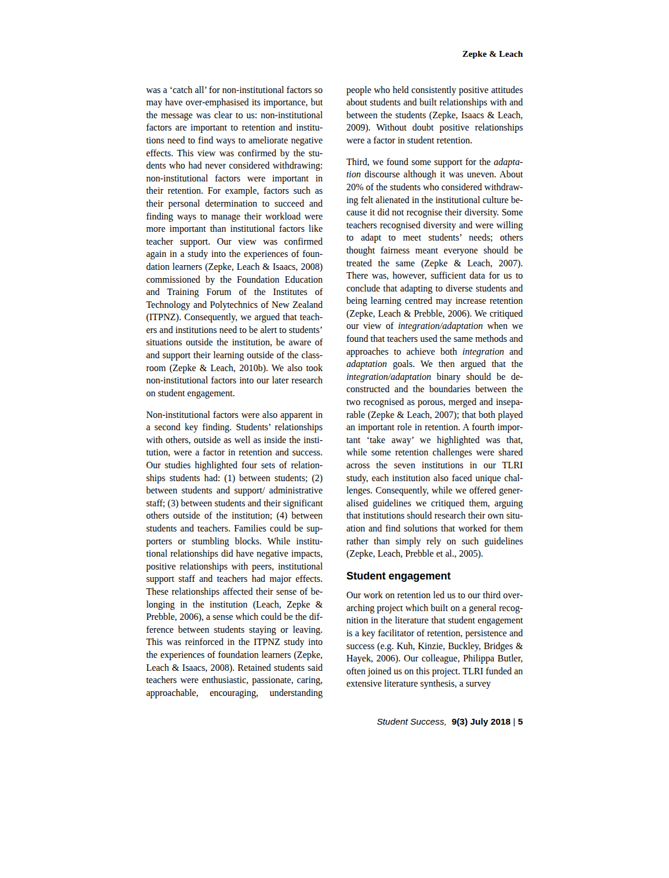Zepke & Leach
was a ‘catch all’ for non-institutional factors so may have over-emphasised its importance, but the message was clear to us: non-institutional factors are important to retention and institutions need to find ways to ameliorate negative effects. This view was confirmed by the students who had never considered withdrawing: non-institutional factors were important in their retention. For example, factors such as their personal determination to succeed and finding ways to manage their workload were more important than institutional factors like teacher support. Our view was confirmed again in a study into the experiences of foundation learners (Zepke, Leach & Isaacs, 2008) commissioned by the Foundation Education and Training Forum of the Institutes of Technology and Polytechnics of New Zealand (ITPNZ). Consequently, we argued that teachers and institutions need to be alert to students’ situations outside the institution, be aware of and support their learning outside of the classroom (Zepke & Leach, 2010b). We also took non-institutional factors into our later research on student engagement.
Non-institutional factors were also apparent in a second key finding. Students’ relationships with others, outside as well as inside the institution, were a factor in retention and success. Our studies highlighted four sets of relationships students had: (1) between students; (2) between students and support/ administrative staff; (3) between students and their significant others outside of the institution; (4) between students and teachers. Families could be supporters or stumbling blocks. While institutional relationships did have negative impacts, positive relationships with peers, institutional support staff and teachers had major effects. These relationships affected their sense of belonging in the institution (Leach, Zepke & Prebble, 2006), a sense which could be the difference between students staying or leaving. This was reinforced in the ITPNZ study into the experiences of foundation learners (Zepke, Leach & Isaacs, 2008). Retained students said teachers were enthusiastic, passionate, caring, approachable, encouraging, understanding people who held consistently positive attitudes about students and built relationships with and between the students (Zepke, Isaacs & Leach, 2009). Without doubt positive relationships were a factor in student retention.
Third, we found some support for the adaptation discourse although it was uneven. About 20% of the students who considered withdrawing felt alienated in the institutional culture because it did not recognise their diversity. Some teachers recognised diversity and were willing to adapt to meet students’ needs; others thought fairness meant everyone should be treated the same (Zepke & Leach, 2007). There was, however, sufficient data for us to conclude that adapting to diverse students and being learning centred may increase retention (Zepke, Leach & Prebble, 2006). We critiqued our view of integration/adaptation when we found that teachers used the same methods and approaches to achieve both integration and adaptation goals. We then argued that the integration/adaptation binary should be deconstructed and the boundaries between the two recognised as porous, merged and inseparable (Zepke & Leach, 2007); that both played an important role in retention. A fourth important ‘take away’ we highlighted was that, while some retention challenges were shared across the seven institutions in our TLRI study, each institution also faced unique challenges. Consequently, while we offered generalised guidelines we critiqued them, arguing that institutions should research their own situation and find solutions that worked for them rather than simply rely on such guidelines (Zepke, Leach, Prebble et al., 2005).
Student engagement
Our work on retention led us to our third overarching project which built on a general recognition in the literature that student engagement is a key facilitator of retention, persistence and success (e.g. Kuh, Kinzie, Buckley, Bridges & Hayek, 2006). Our colleague, Philippa Butler, often joined us on this project. TLRI funded an extensive literature synthesis, a survey
Student Success, 9(3) July 2018|5